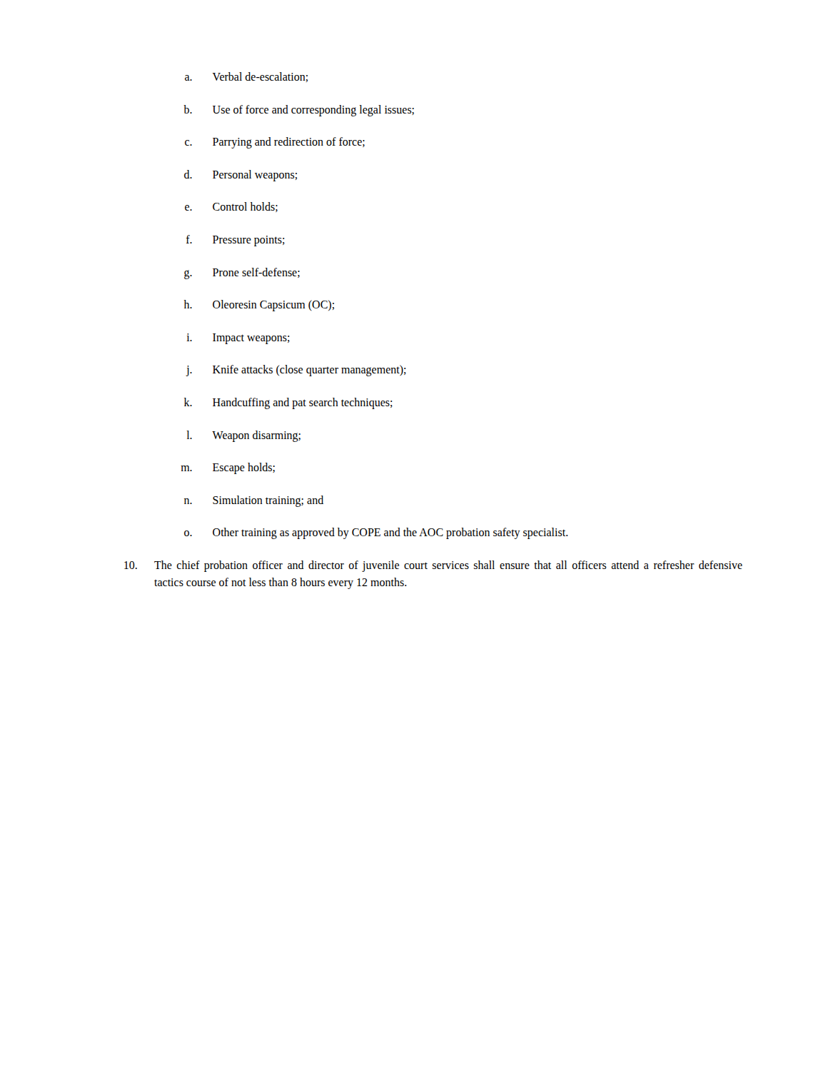Verbal de-escalation;
Use of force and corresponding legal issues;
Parrying and redirection of force;
Personal weapons;
Control holds;
Pressure points;
Prone self-defense;
Oleoresin Capsicum (OC);
Impact weapons;
Knife attacks (close quarter management);
Handcuffing and pat search techniques;
Weapon disarming;
Escape holds;
Simulation training; and
Other training as approved by COPE and the AOC probation safety specialist.
10.
The chief probation officer and director of juvenile court services shall ensure that all officers attend a refresher defensive tactics course of not less than 8 hours every 12 months.